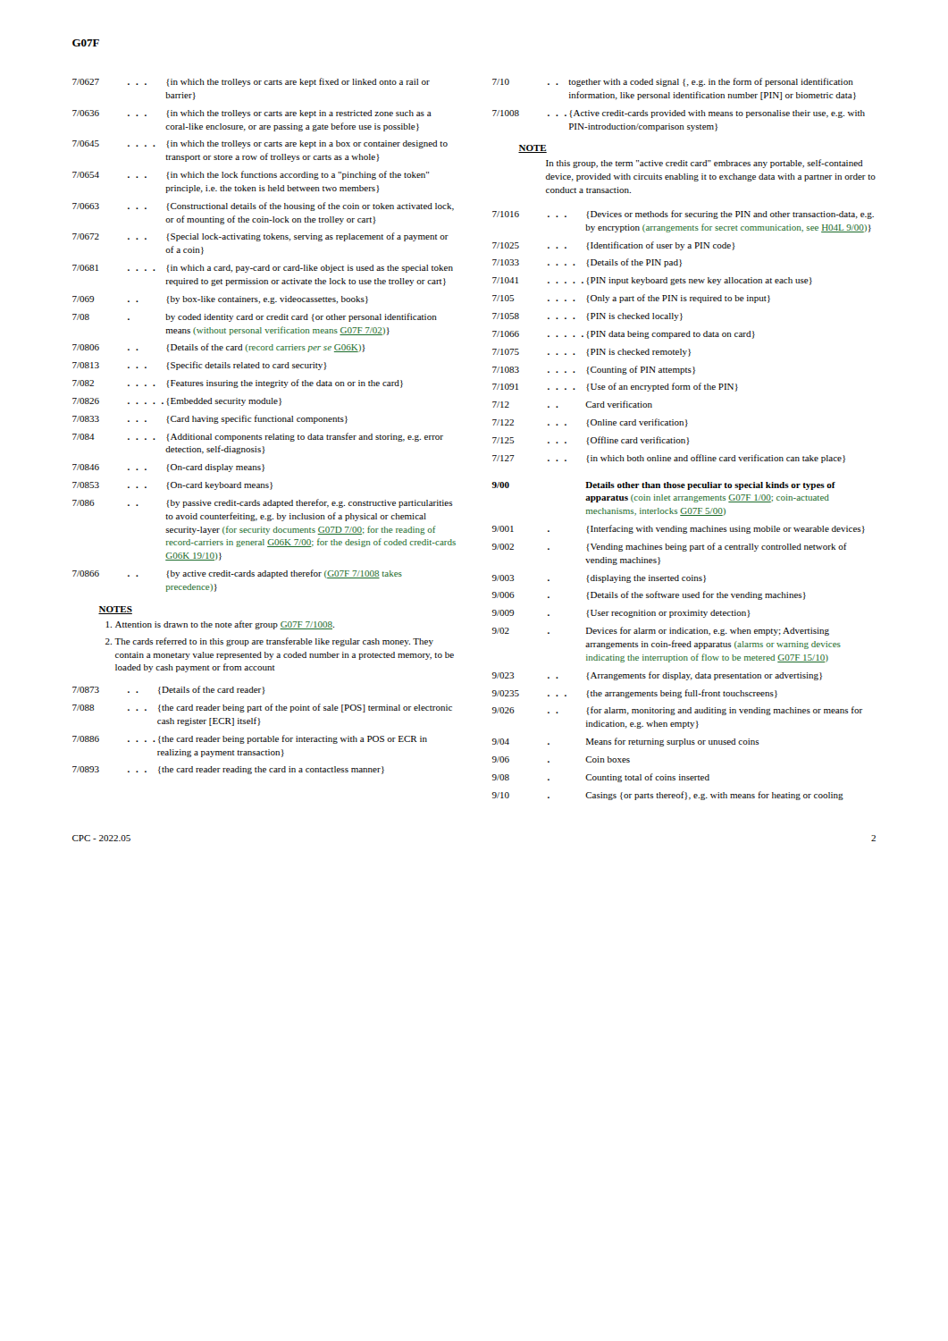G07F
| 7/0627 | . . . | {in which the trolleys or carts are kept fixed or linked onto a rail or barrier} |
| 7/0636 | . . . | {in which the trolleys or carts are kept in a restricted zone such as a coral-like enclosure, or are passing a gate before use is possible} |
| 7/0645 | . . . . | {in which the trolleys or carts are kept in a box or container designed to transport or store a row of trolleys or carts as a whole} |
| 7/0654 | . . . | {in which the lock functions according to a "pinching of the token" principle, i.e. the token is held between two members} |
| 7/0663 | . . . | {Constructional details of the housing of the coin or token activated lock, or of mounting of the coin-lock on the trolley or cart} |
| 7/0672 | . . . | {Special lock-activating tokens, serving as replacement of a payment or of a coin} |
| 7/0681 | . . . . | {in which a card, pay-card or card-like object is used as the special token required to get permission or activate the lock to use the trolley or cart} |
| 7/069 | . . | {by box-like containers, e.g. videocassettes, books} |
| 7/08 | . | by coded identity card or credit card {or other personal identification means (without personal verification means G07F 7/02 ) } |
| 7/0806 | . . | {Details of the card (record carriers per se G06K ) } |
| 7/0813 | . . . | {Specific details related to card security} |
| 7/082 | . . . . | {Features insuring the integrity of the data on or in the card} |
| 7/0826 | . . . . . | {Embedded security module} |
| 7/0833 | . . . | {Card having specific functional components} |
| 7/084 | . . . . | {Additional components relating to data transfer and storing, e.g. error detection, self-diagnosis} |
| 7/0846 | . . . | {On-card display means} |
| 7/0853 | . . . | {On-card keyboard means} |
| 7/086 | . . | {by passive credit-cards adapted therefor, e.g. constructive particularities to avoid counterfeiting, e.g. by inclusion of a physical or chemical security-layer (for security documents G07D 7/00 ; for the reading of record-carriers in general G06K 7/00 ; for the design of coded credit-cards G06K 19/10 ) } |
| 7/0866 | . . | {by active credit-cards adapted therefor ( G07F 7/1008 takes precedence) } |
NOTES
Attention is drawn to the note after group G07F 7/1008.
The cards referred to in this group are transferable like regular cash money. They contain a monetary value represented by a coded number in a protected memory, to be loaded by cash payment or from account
| 7/0873 | . . | {Details of the card reader} |
| 7/088 | . . . | {the card reader being part of the point of sale [POS] terminal or electronic cash register [ECR] itself} |
| 7/0886 | . . . . | {the card reader being portable for interacting with a POS or ECR in realizing a payment transaction} |
| 7/0893 | . . . | {the card reader reading the card in a contactless manner} |
| 7/10 | . . | together with a coded signal {, e.g. in the form of personal identification information, like personal identification number [PIN] or biometric data} |
| 7/1008 | . . . | {Active credit-cards provided with means to personalise their use, e.g. with PIN-introduction/comparison system} |
NOTE
In this group, the term "active credit card" embraces any portable, self-contained device, provided with circuits enabling it to exchange data with a partner in order to conduct a transaction.
| 7/1016 | . . . | {Devices or methods for securing the PIN and other transaction-data, e.g. by encryption (arrangements for secret communication, see H04L 9/00 ) } |
| 7/1025 | . . . | {Identification of user by a PIN code} |
| 7/1033 | . . . . | {Details of the PIN pad} |
| 7/1041 | . . . . . | {PIN input keyboard gets new key allocation at each use} |
| 7/105 | . . . . | {Only a part of the PIN is required to be input} |
| 7/1058 | . . . . | {PIN is checked locally} |
| 7/1066 | . . . . . | {PIN data being compared to data on card} |
| 7/1075 | . . . . | {PIN is checked remotely} |
| 7/1083 | . . . . | {Counting of PIN attempts} |
| 7/1091 | . . . . | {Use of an encrypted form of the PIN} |
| 7/12 | . . | Card verification |
| 7/122 | . . . | {Online card verification} |
| 7/125 | . . . | {Offline card verification} |
| 7/127 | . . . | {in which both online and offline card verification can take place} |
| 9/00 | | Details other than those peculiar to special kinds or types of apparatus (coin inlet arrangements G07F 1/00 ; coin-actuated mechanisms, interlocks G07F 5/00 ) |
| 9/001 | . | {Interfacing with vending machines using mobile or wearable devices} |
| 9/002 | . | {Vending machines being part of a centrally controlled network of vending machines} |
| 9/003 | . | {displaying the inserted coins} |
| 9/006 | . | {Details of the software used for the vending machines} |
| 9/009 | . | {User recognition or proximity detection} |
| 9/02 | . | Devices for alarm or indication, e.g. when empty; Advertising arrangements in coin-freed apparatus (alarms or warning devices indicating the interruption of flow to be metered G07F 15/10 ) |
| 9/023 | . . | {Arrangements for display, data presentation or advertising} |
| 9/0235 | . . . | {the arrangements being full-front touchscreens} |
| 9/026 | . . | {for alarm, monitoring and auditing in vending machines or means for indication, e.g. when empty} |
| 9/04 | . | Means for returning surplus or unused coins |
| 9/06 | . | Coin boxes |
| 9/08 | . | Counting total of coins inserted |
| 9/10 | . | Casings {or parts thereof}, e.g. with means for heating or cooling |
CPC - 2022.05
2